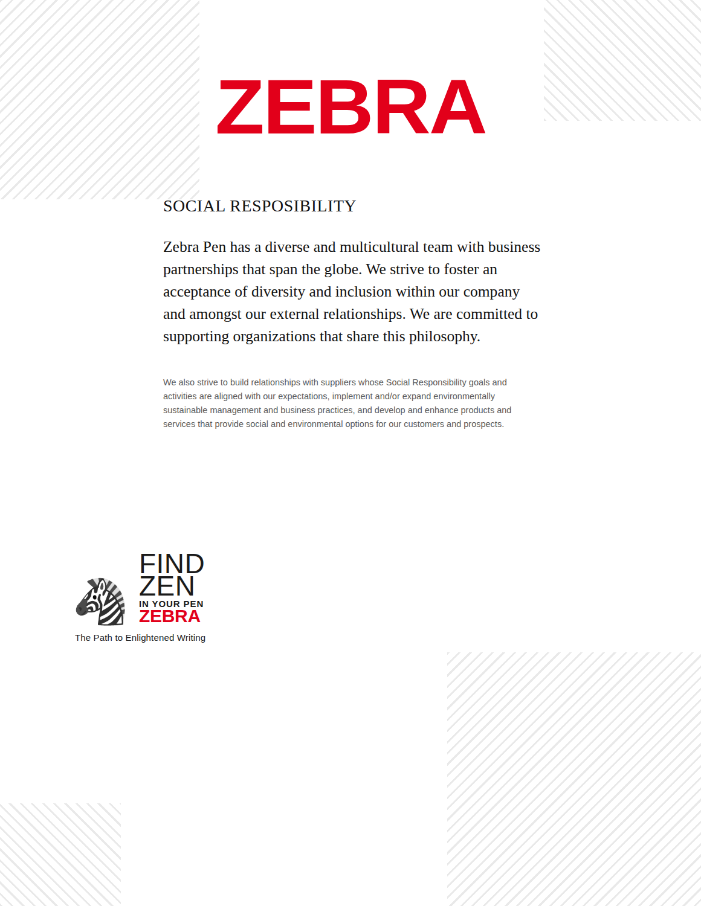ZEBRA
SOCIAL RESPOSIBILITY
Zebra Pen has a diverse and multicultural team with business partnerships that span the globe. We strive to foster an acceptance of diversity and inclusion within our company and amongst our external relationships. We are committed to supporting organizations that share this philosophy.
We also strive to build relationships with suppliers whose Social Responsibility goals and activities are aligned with our expectations, implement and/or expand environmentally sustainable management and business practices, and develop and enhance products and services that provide social and environmental options for our customers and prospects.
🦓
FIND ZEN IN YOUR PEN ZEBRA
The Path to Enlightened Writing